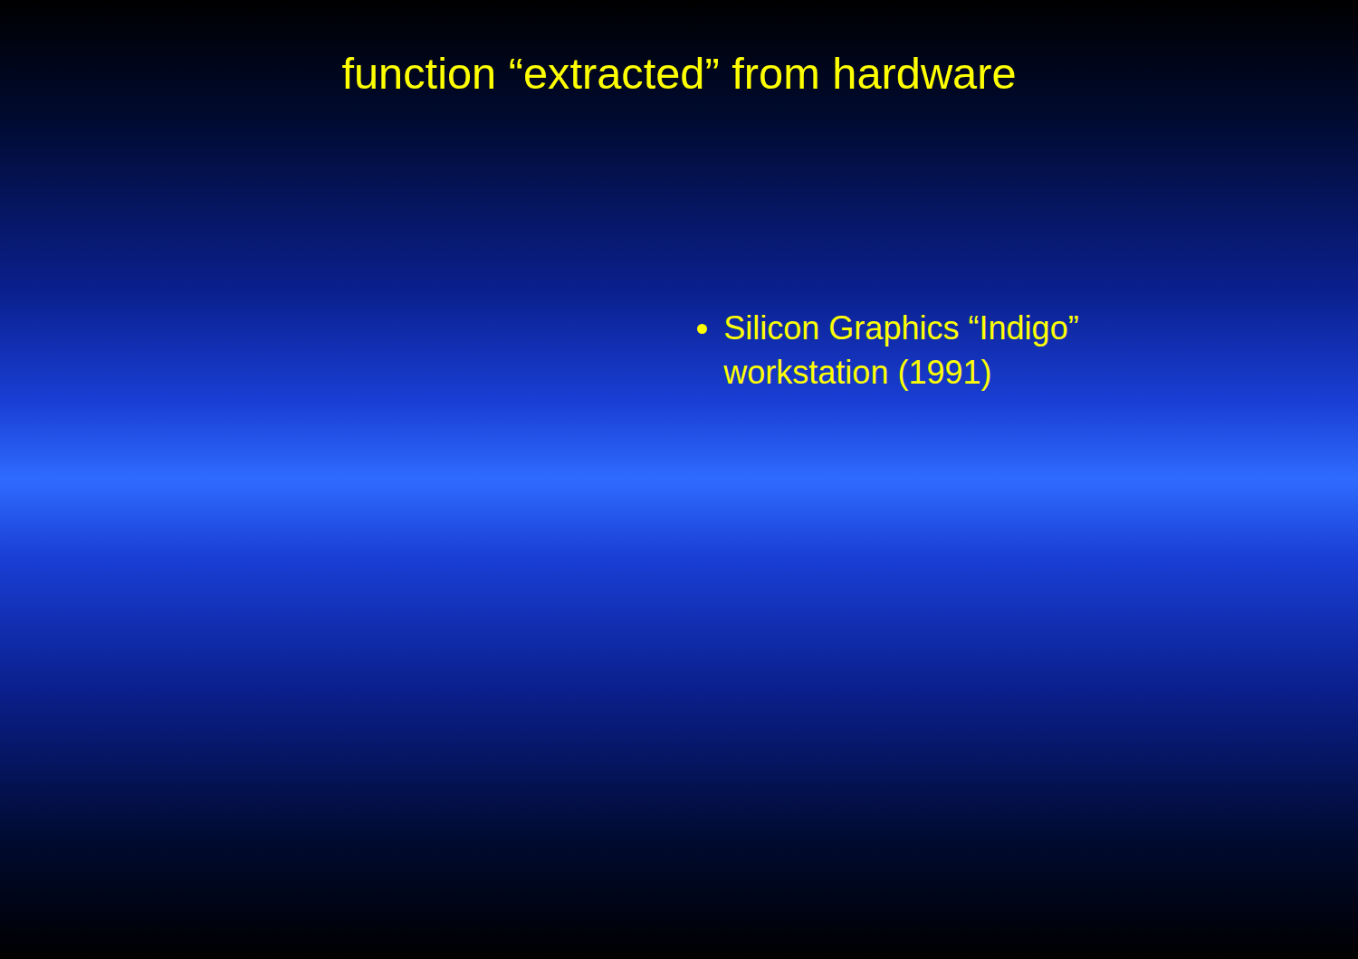function “extracted” from hardware
Silicon Graphics “Indigo” workstation (1991)